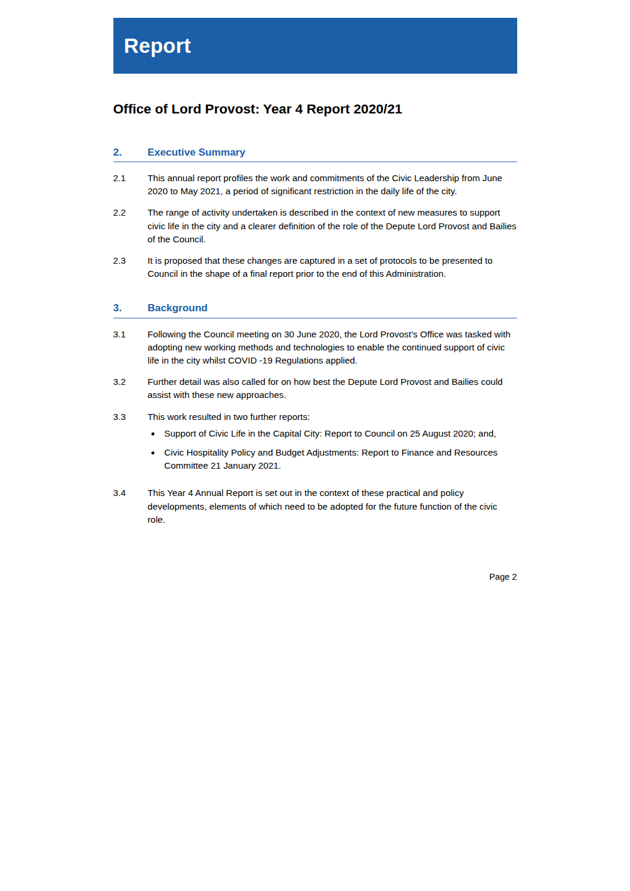Report
Office of Lord Provost: Year 4 Report 2020/21
2. Executive Summary
2.1 This annual report profiles the work and commitments of the Civic Leadership from June 2020 to May 2021, a period of significant restriction in the daily life of the city.
2.2 The range of activity undertaken is described in the context of new measures to support civic life in the city and a clearer definition of the role of the Depute Lord Provost and Bailies of the Council.
2.3 It is proposed that these changes are captured in a set of protocols to be presented to Council in the shape of a final report prior to the end of this Administration.
3. Background
3.1 Following the Council meeting on 30 June 2020, the Lord Provost’s Office was tasked with adopting new working methods and technologies to enable the continued support of civic life in the city whilst COVID -19 Regulations applied.
3.2 Further detail was also called for on how best the Depute Lord Provost and Bailies could assist with these new approaches.
3.3 This work resulted in two further reports:
Support of Civic Life in the Capital City: Report to Council on 25 August 2020; and,
Civic Hospitality Policy and Budget Adjustments: Report to Finance and Resources Committee 21 January 2021.
3.4 This Year 4 Annual Report is set out in the context of these practical and policy developments, elements of which need to be adopted for the future function of the civic role.
Page 2